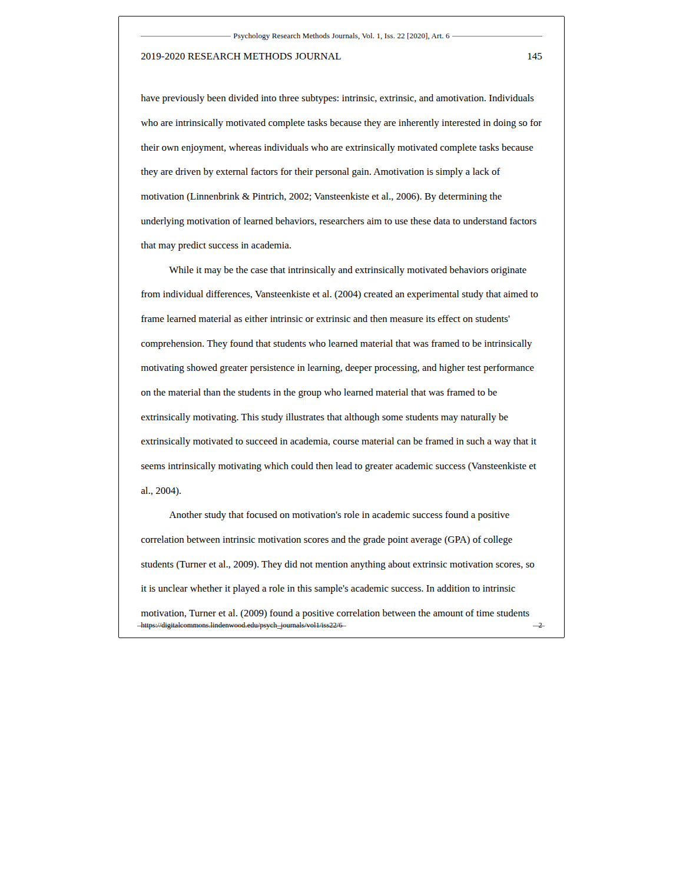Psychology Research Methods Journals, Vol. 1, Iss. 22 [2020], Art. 6
2019-2020 RESEARCH METHODS JOURNAL 145
have previously been divided into three subtypes: intrinsic, extrinsic, and amotivation. Individuals who are intrinsically motivated complete tasks because they are inherently interested in doing so for their own enjoyment, whereas individuals who are extrinsically motivated complete tasks because they are driven by external factors for their personal gain. Amotivation is simply a lack of motivation (Linnenbrink & Pintrich, 2002; Vansteenkiste et al., 2006). By determining the underlying motivation of learned behaviors, researchers aim to use these data to understand factors that may predict success in academia.
While it may be the case that intrinsically and extrinsically motivated behaviors originate from individual differences, Vansteenkiste et al. (2004) created an experimental study that aimed to frame learned material as either intrinsic or extrinsic and then measure its effect on students' comprehension. They found that students who learned material that was framed to be intrinsically motivating showed greater persistence in learning, deeper processing, and higher test performance on the material than the students in the group who learned material that was framed to be extrinsically motivating. This study illustrates that although some students may naturally be extrinsically motivated to succeed in academia, course material can be framed in such a way that it seems intrinsically motivating which could then lead to greater academic success (Vansteenkiste et al., 2004).
Another study that focused on motivation's role in academic success found a positive correlation between intrinsic motivation scores and the grade point average (GPA) of college students (Turner et al., 2009). They did not mention anything about extrinsic motivation scores, so it is unclear whether it played a role in this sample's academic success. In addition to intrinsic motivation, Turner et al. (2009) found a positive correlation between the amount of time students
https://digitalcommons.lindenwood.edu/psych_journals/vol1/iss22/6 2